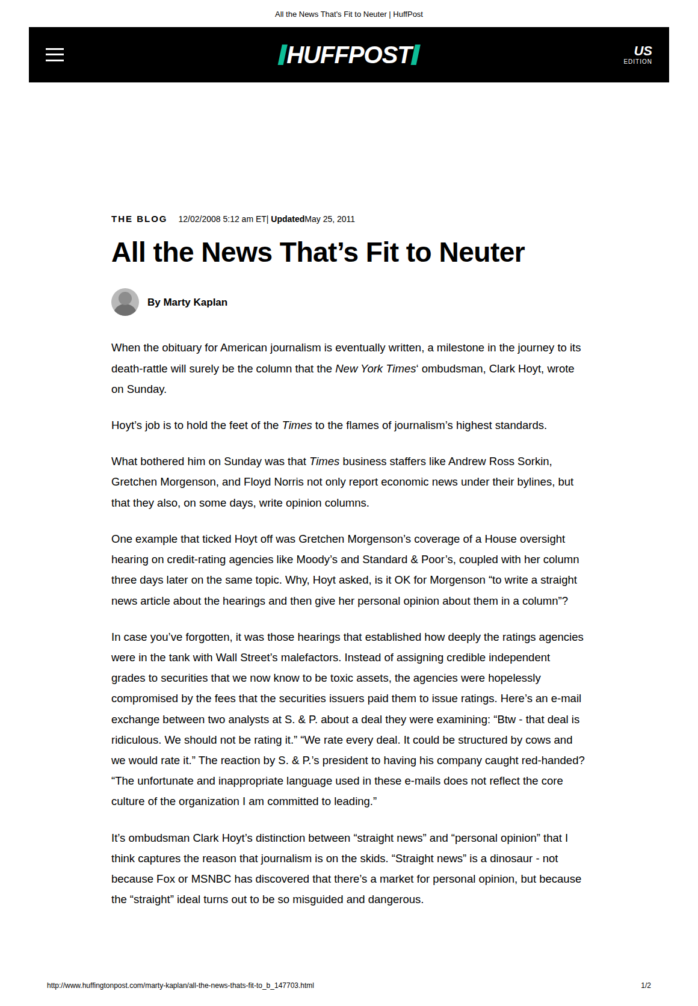All the News That's Fit to Neuter | HuffPost
HUFFPOST
US EDITION
THE BLOG 12/02/2008 5:12 am ET| Updated May 25, 2011
All the News That’s Fit to Neuter
By Marty Kaplan
When the obituary for American journalism is eventually written, a milestone in the journey to its death-rattle will surely be the column that the New York Times‘ ombudsman, Clark Hoyt, wrote on Sunday.
Hoyt’s job is to hold the feet of the Times to the flames of journalism’s highest standards.
What bothered him on Sunday was that Times business staffers like Andrew Ross Sorkin, Gretchen Morgenson, and Floyd Norris not only report economic news under their bylines, but that they also, on some days, write opinion columns.
One example that ticked Hoyt off was Gretchen Morgenson’s coverage of a House oversight hearing on credit-rating agencies like Moody’s and Standard & Poor’s, coupled with her column three days later on the same topic. Why, Hoyt asked, is it OK for Morgenson “to write a straight news article about the hearings and then give her personal opinion about them in a column”?
In case you’ve forgotten, it was those hearings that established how deeply the ratings agencies were in the tank with Wall Street’s malefactors. Instead of assigning credible independent grades to securities that we now know to be toxic assets, the agencies were hopelessly compromised by the fees that the securities issuers paid them to issue ratings. Here’s an e-mail exchange between two analysts at S. & P. about a deal they were examining: “Btw - that deal is ridiculous. We should not be rating it.” “We rate every deal. It could be structured by cows and we would rate it.” The reaction by S. & P.’s president to having his company caught red-handed? “The unfortunate and inappropriate language used in these e-mails does not reflect the core culture of the organization I am committed to leading.”
It’s ombudsman Clark Hoyt’s distinction between “straight news” and “personal opinion” that I think captures the reason that journalism is on the skids. “Straight news” is a dinosaur - not because Fox or MSNBC has discovered that there’s a market for personal opinion, but because the “straight” ideal turns out to be so misguided and dangerous.
http://www.huffingtonpost.com/marty-kaplan/all-the-news-thats-fit-to_b_147703.html 1/2